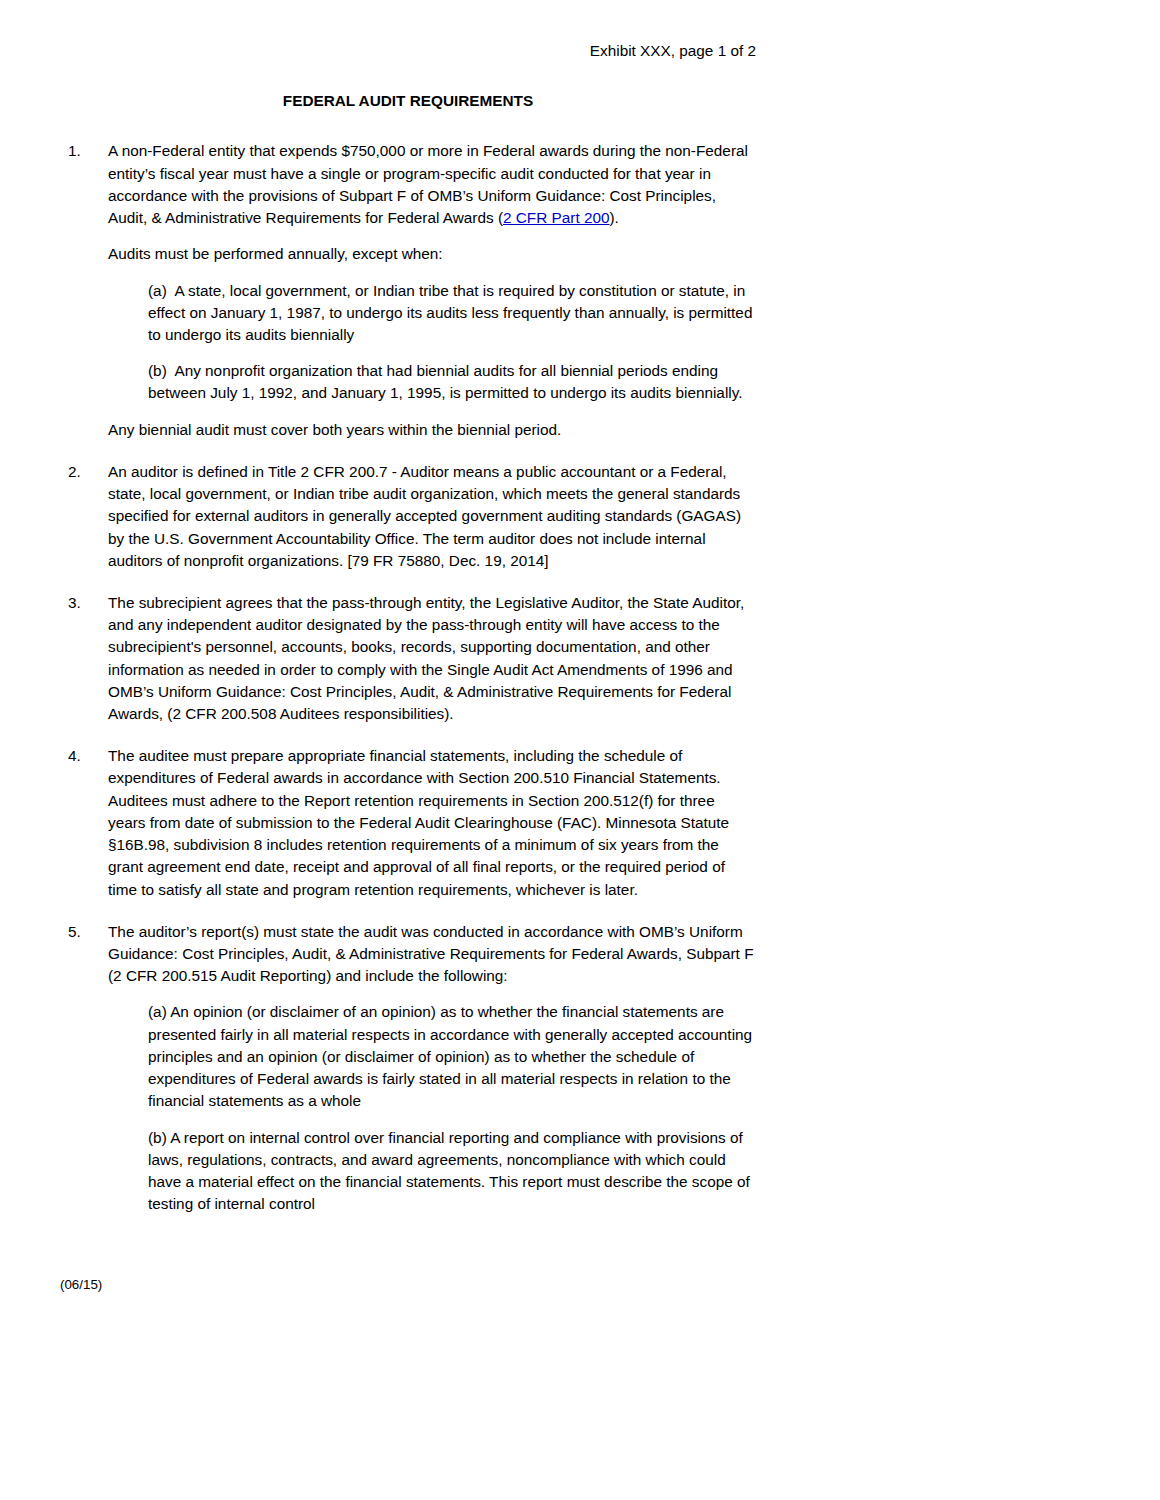Exhibit XXX, page 1 of 2
FEDERAL AUDIT REQUIREMENTS
A non-Federal entity that expends $750,000 or more in Federal awards during the non-Federal entity’s fiscal year must have a single or program-specific audit conducted for that year in accordance with the provisions of Subpart F of OMB’s Uniform Guidance: Cost Principles, Audit, & Administrative Requirements for Federal Awards (2 CFR Part 200).
Audits must be performed annually, except when:
(a) A state, local government, or Indian tribe that is required by constitution or statute, in effect on January 1, 1987, to undergo its audits less frequently than annually, is permitted to undergo its audits biennially
(b) Any nonprofit organization that had biennial audits for all biennial periods ending between July 1, 1992, and January 1, 1995, is permitted to undergo its audits biennially.
Any biennial audit must cover both years within the biennial period.
An auditor is defined in Title 2 CFR 200.7 - Auditor means a public accountant or a Federal, state, local government, or Indian tribe audit organization, which meets the general standards specified for external auditors in generally accepted government auditing standards (GAGAS) by the U.S. Government Accountability Office. The term auditor does not include internal auditors of nonprofit organizations. [79 FR 75880, Dec. 19, 2014]
The subrecipient agrees that the pass-through entity, the Legislative Auditor, the State Auditor, and any independent auditor designated by the pass-through entity will have access to the subrecipient's personnel, accounts, books, records, supporting documentation, and other information as needed in order to comply with the Single Audit Act Amendments of 1996 and OMB’s Uniform Guidance: Cost Principles, Audit, & Administrative Requirements for Federal Awards, (2 CFR 200.508 Auditees responsibilities).
The auditee must prepare appropriate financial statements, including the schedule of expenditures of Federal awards in accordance with Section 200.510 Financial Statements. Auditees must adhere to the Report retention requirements in Section 200.512(f) for three years from date of submission to the Federal Audit Clearinghouse (FAC). Minnesota Statute §16B.98, subdivision 8 includes retention requirements of a minimum of six years from the grant agreement end date, receipt and approval of all final reports, or the required period of time to satisfy all state and program retention requirements, whichever is later.
The auditor’s report(s) must state the audit was conducted in accordance with OMB’s Uniform Guidance: Cost Principles, Audit, & Administrative Requirements for Federal Awards, Subpart F (2 CFR 200.515 Audit Reporting) and include the following:
(a) An opinion (or disclaimer of an opinion) as to whether the financial statements are presented fairly in all material respects in accordance with generally accepted accounting principles and an opinion (or disclaimer of opinion) as to whether the schedule of expenditures of Federal awards is fairly stated in all material respects in relation to the financial statements as a whole
(b) A report on internal control over financial reporting and compliance with provisions of laws, regulations, contracts, and award agreements, noncompliance with which could have a material effect on the financial statements. This report must describe the scope of testing of internal control
(06/15)